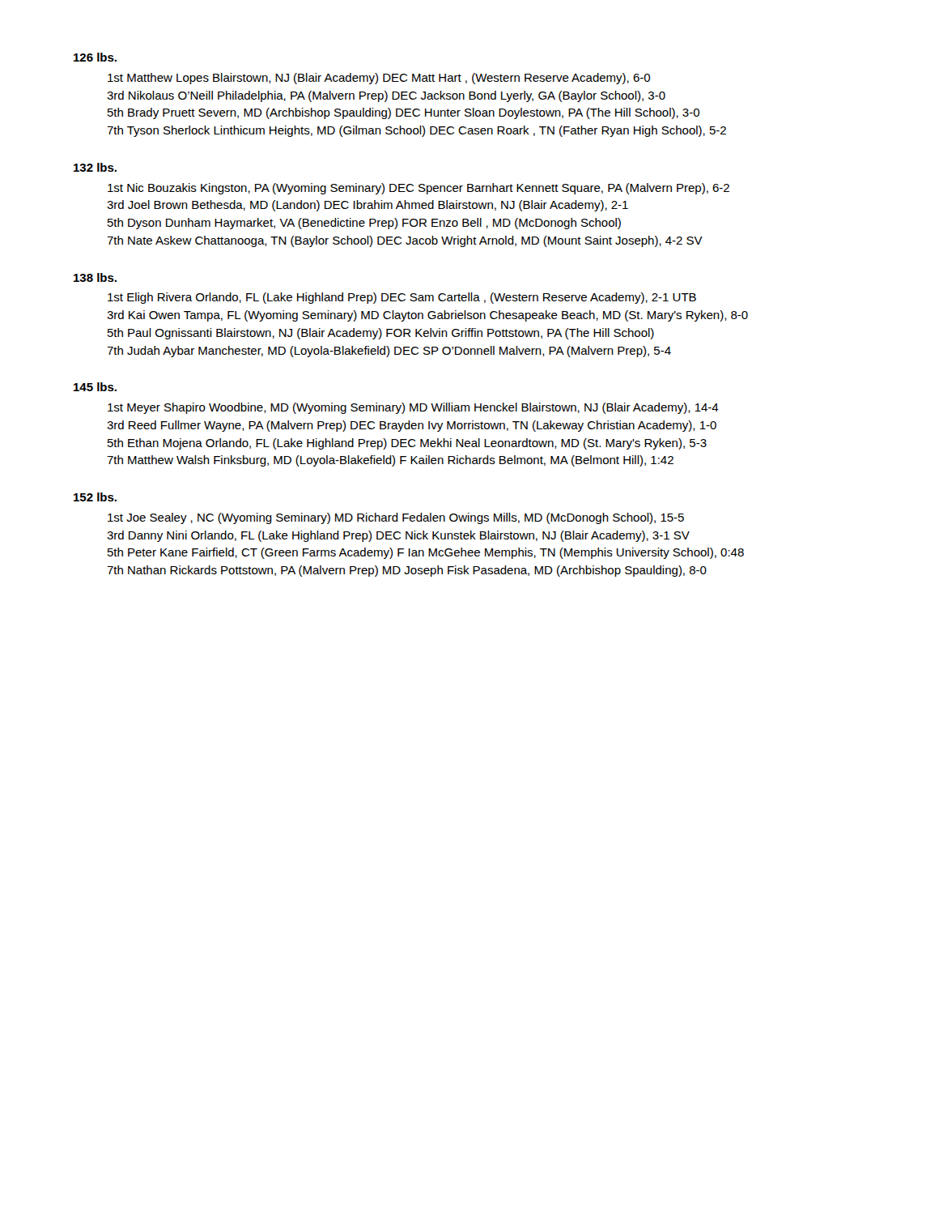126 lbs.
1st Matthew Lopes Blairstown, NJ (Blair Academy) DEC Matt Hart , (Western Reserve Academy), 6-0
3rd Nikolaus O’Neill Philadelphia, PA (Malvern Prep) DEC Jackson Bond Lyerly, GA (Baylor School), 3-0
5th Brady Pruett Severn, MD (Archbishop Spaulding) DEC Hunter Sloan Doylestown, PA (The Hill School), 3-0
7th Tyson Sherlock Linthicum Heights, MD (Gilman School) DEC Casen Roark , TN (Father Ryan High School), 5-2
132 lbs.
1st Nic Bouzakis Kingston, PA (Wyoming Seminary) DEC Spencer Barnhart Kennett Square, PA (Malvern Prep), 6-2
3rd Joel Brown Bethesda, MD (Landon) DEC Ibrahim Ahmed Blairstown, NJ (Blair Academy), 2-1
5th Dyson Dunham Haymarket, VA (Benedictine Prep) FOR Enzo Bell , MD (McDonogh School)
7th Nate Askew Chattanooga, TN (Baylor School) DEC Jacob Wright Arnold, MD (Mount Saint Joseph), 4-2 SV
138 lbs.
1st Eligh Rivera Orlando, FL (Lake Highland Prep) DEC Sam Cartella , (Western Reserve Academy), 2-1 UTB
3rd Kai Owen Tampa, FL (Wyoming Seminary) MD Clayton Gabrielson Chesapeake Beach, MD (St. Mary's Ryken), 8-0
5th Paul Ognissanti Blairstown, NJ (Blair Academy) FOR Kelvin Griffin Pottstown, PA (The Hill School)
7th Judah Aybar Manchester, MD (Loyola-Blakefield) DEC SP O’Donnell Malvern, PA (Malvern Prep), 5-4
145 lbs.
1st Meyer Shapiro Woodbine, MD (Wyoming Seminary) MD William Henckel Blairstown, NJ (Blair Academy), 14-4
3rd Reed Fullmer Wayne, PA (Malvern Prep) DEC Brayden Ivy Morristown, TN (Lakeway Christian Academy), 1-0
5th Ethan Mojena Orlando, FL (Lake Highland Prep) DEC Mekhi Neal Leonardtown, MD (St. Mary's Ryken), 5-3
7th Matthew Walsh Finksburg, MD (Loyola-Blakefield) F Kailen Richards Belmont, MA (Belmont Hill), 1:42
152 lbs.
1st Joe Sealey , NC (Wyoming Seminary) MD Richard Fedalen Owings Mills, MD (McDonogh School), 15-5
3rd Danny Nini Orlando, FL (Lake Highland Prep) DEC Nick Kunstek Blairstown, NJ (Blair Academy), 3-1 SV
5th Peter Kane Fairfield, CT (Green Farms Academy) F Ian McGehee Memphis, TN (Memphis University School), 0:48
7th Nathan Rickards Pottstown, PA (Malvern Prep) MD Joseph Fisk Pasadena, MD (Archbishop Spaulding), 8-0